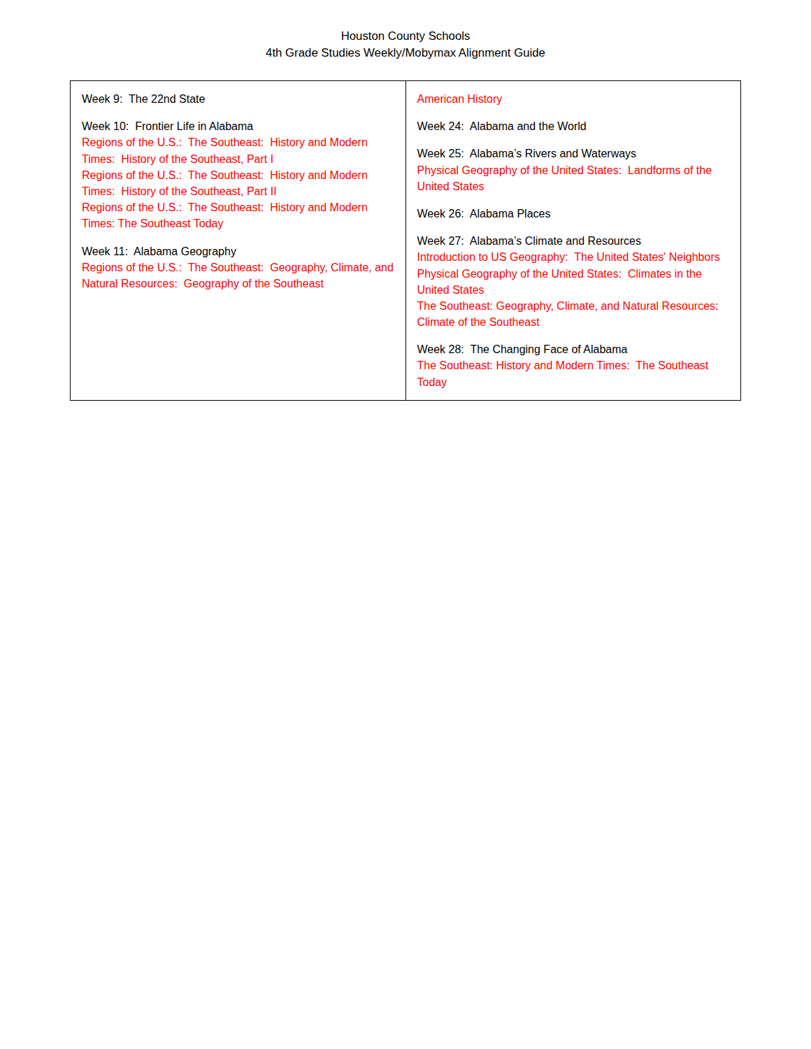Houston County Schools
4th Grade Studies Weekly/Mobymax Alignment Guide
| Week 9: The 22nd State Week 10: Frontier Life in Alabama Regions of the U.S.: The Southeast: History and Modern Times: History of the Southeast, Part I Regions of the U.S.: The Southeast: History and Modern Times: History of the Southeast, Part II Regions of the U.S.: The Southeast: History and Modern Times: The Southeast Today Week 11: Alabama Geography Regions of the U.S.: The Southeast: Geography, Climate, and Natural Resources: Geography of the Southeast | American History Week 24: Alabama and the World Week 25: Alabama’s Rivers and Waterways Physical Geography of the United States: Landforms of the United States Week 26: Alabama Places Week 27: Alabama’s Climate and Resources Introduction to US Geography: The United States' Neighbors Physical Geography of the United States: Climates in the United States The Southeast: Geography, Climate, and Natural Resources: Climate of the Southeast Week 28: The Changing Face of Alabama The Southeast: History and Modern Times: The Southeast Today |